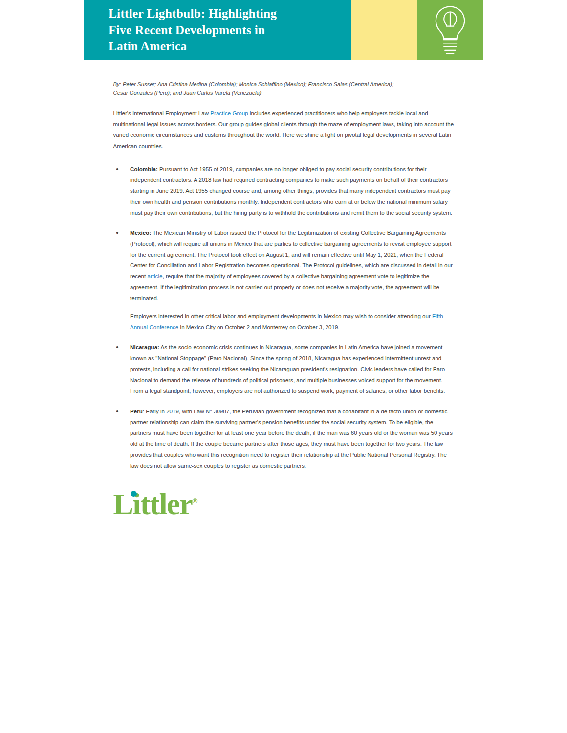Littler Lightbulb: Highlighting
Five Recent Developments in
Latin America
By: Peter Susser; Ana Cristina Medina (Colombia); Monica Schiaffino (Mexico); Francisco Salas (Central America);
Cesar Gonzales (Peru); and Juan Carlos Varela (Venezuela)
Littler's International Employment Law Practice Group includes experienced practitioners who help employers tackle local and multinational legal issues across borders. Our group guides global clients through the maze of employment laws, taking into account the varied economic circumstances and customs throughout the world. Here we shine a light on pivotal legal developments in several Latin American countries.
Colombia: Pursuant to Act 1955 of 2019, companies are no longer obliged to pay social security contributions for their independent contractors. A 2018 law had required contracting companies to make such payments on behalf of their contractors starting in June 2019. Act 1955 changed course and, among other things, provides that many independent contractors must pay their own health and pension contributions monthly. Independent contractors who earn at or below the national minimum salary must pay their own contributions, but the hiring party is to withhold the contributions and remit them to the social security system.
Mexico: The Mexican Ministry of Labor issued the Protocol for the Legitimization of existing Collective Bargaining Agreements (Protocol), which will require all unions in Mexico that are parties to collective bargaining agreements to revisit employee support for the current agreement. The Protocol took effect on August 1, and will remain effective until May 1, 2021, when the Federal Center for Conciliation and Labor Registration becomes operational. The Protocol guidelines, which are discussed in detail in our recent article, require that the majority of employees covered by a collective bargaining agreement vote to legitimize the agreement. If the legitimization process is not carried out properly or does not receive a majority vote, the agreement will be terminated.
Employers interested in other critical labor and employment developments in Mexico may wish to consider attending our Fifth Annual Conference in Mexico City on October 2 and Monterrey on October 3, 2019.
Nicaragua: As the socio-economic crisis continues in Nicaragua, some companies in Latin America have joined a movement known as "National Stoppage" (Paro Nacional). Since the spring of 2018, Nicaragua has experienced intermittent unrest and protests, including a call for national strikes seeking the Nicaraguan president's resignation. Civic leaders have called for Paro Nacional to demand the release of hundreds of political prisoners, and multiple businesses voiced support for the movement. From a legal standpoint, however, employers are not authorized to suspend work, payment of salaries, or other labor benefits.
Peru: Early in 2019, with Law N° 30907, the Peruvian government recognized that a cohabitant in a de facto union or domestic partner relationship can claim the surviving partner's pension benefits under the social security system. To be eligible, the partners must have been together for at least one year before the death, if the man was 60 years old or the woman was 50 years old at the time of death. If the couple became partners after those ages, they must have been together for two years. The law provides that couples who want this recognition need to register their relationship at the Public National Personal Registry. The law does not allow same-sex couples to register as domestic partners.
Littler®